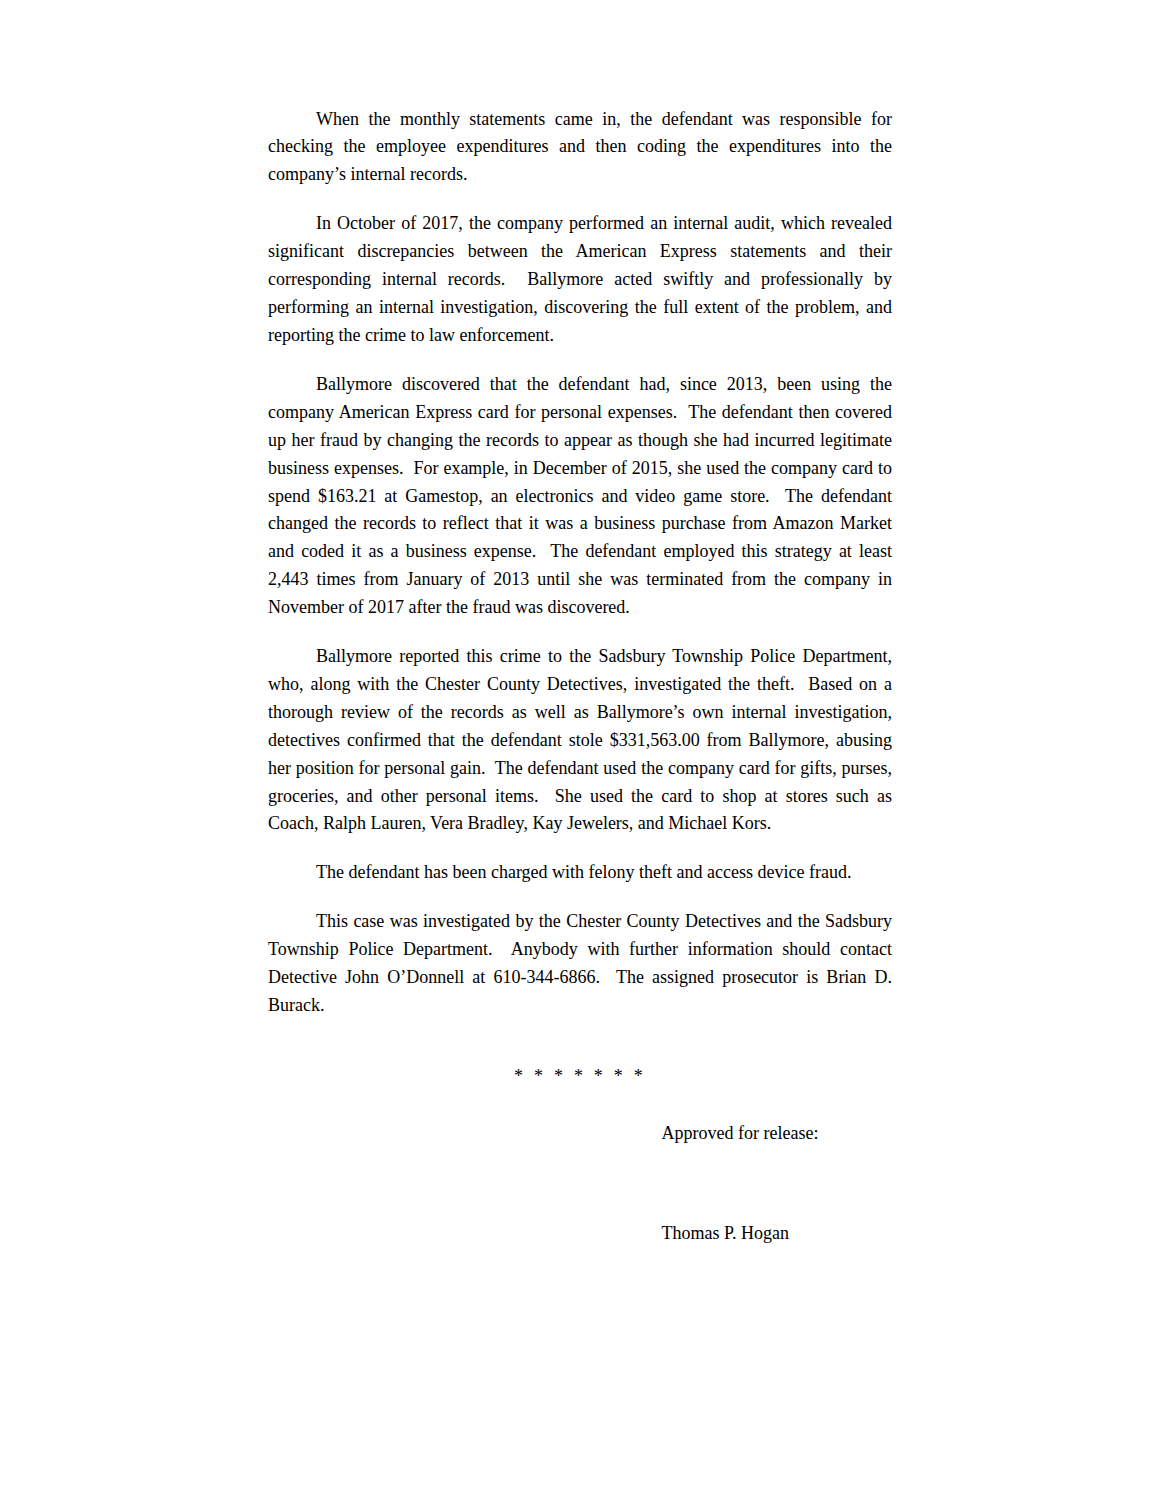When the monthly statements came in, the defendant was responsible for checking the employee expenditures and then coding the expenditures into the company’s internal records.
In October of 2017, the company performed an internal audit, which revealed significant discrepancies between the American Express statements and their corresponding internal records. Ballymore acted swiftly and professionally by performing an internal investigation, discovering the full extent of the problem, and reporting the crime to law enforcement.
Ballymore discovered that the defendant had, since 2013, been using the company American Express card for personal expenses. The defendant then covered up her fraud by changing the records to appear as though she had incurred legitimate business expenses. For example, in December of 2015, she used the company card to spend $163.21 at Gamestop, an electronics and video game store. The defendant changed the records to reflect that it was a business purchase from Amazon Market and coded it as a business expense. The defendant employed this strategy at least 2,443 times from January of 2013 until she was terminated from the company in November of 2017 after the fraud was discovered.
Ballymore reported this crime to the Sadsbury Township Police Department, who, along with the Chester County Detectives, investigated the theft. Based on a thorough review of the records as well as Ballymore’s own internal investigation, detectives confirmed that the defendant stole $331,563.00 from Ballymore, abusing her position for personal gain. The defendant used the company card for gifts, purses, groceries, and other personal items. She used the card to shop at stores such as Coach, Ralph Lauren, Vera Bradley, Kay Jewelers, and Michael Kors.
The defendant has been charged with felony theft and access device fraud.
This case was investigated by the Chester County Detectives and the Sadsbury Township Police Department. Anybody with further information should contact Detective John O’Donnell at 610-344-6866. The assigned prosecutor is Brian D. Burack.
* * * * * * *
Approved for release:
Thomas P. Hogan